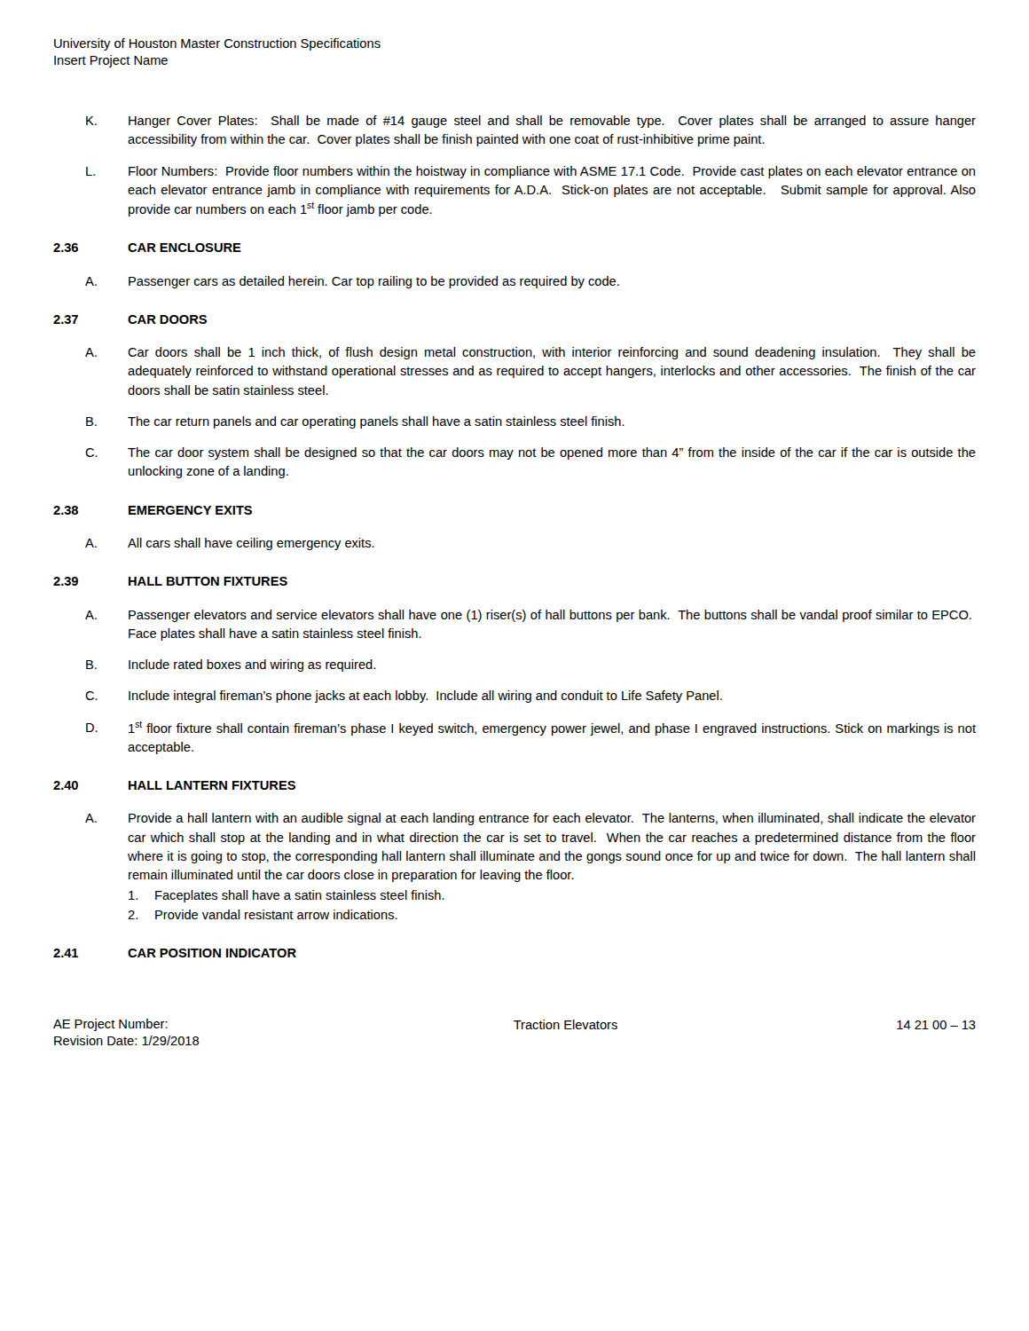University of Houston Master Construction Specifications
Insert Project Name
K.
Hanger Cover Plates: Shall be made of #14 gauge steel and shall be removable type. Cover plates shall be arranged to assure hanger accessibility from within the car. Cover plates shall be finish painted with one coat of rust-inhibitive prime paint.
L.
Floor Numbers: Provide floor numbers within the hoistway in compliance with ASME 17.1 Code. Provide cast plates on each elevator entrance on each elevator entrance jamb in compliance with requirements for A.D.A. Stick-on plates are not acceptable. Submit sample for approval. Also provide car numbers on each 1st floor jamb per code.
2.36
CAR ENCLOSURE
A.
Passenger cars as detailed herein. Car top railing to be provided as required by code.
2.37
CAR DOORS
A.
Car doors shall be 1 inch thick, of flush design metal construction, with interior reinforcing and sound deadening insulation. They shall be adequately reinforced to withstand operational stresses and as required to accept hangers, interlocks and other accessories. The finish of the car doors shall be satin stainless steel.
B.
The car return panels and car operating panels shall have a satin stainless steel finish.
C.
The car door system shall be designed so that the car doors may not be opened more than 4” from the inside of the car if the car is outside the unlocking zone of a landing.
2.38
EMERGENCY EXITS
A.
All cars shall have ceiling emergency exits.
2.39
HALL BUTTON FIXTURES
A.
Passenger elevators and service elevators shall have one (1) riser(s) of hall buttons per bank. The buttons shall be vandal proof similar to EPCO. Face plates shall have a satin stainless steel finish.
B.
Include rated boxes and wiring as required.
C.
Include integral fireman’s phone jacks at each lobby. Include all wiring and conduit to Life Safety Panel.
D.
1st floor fixture shall contain fireman’s phase I keyed switch, emergency power jewel, and phase I engraved instructions. Stick on markings is not acceptable.
2.40
HALL LANTERN FIXTURES
A.
Provide a hall lantern with an audible signal at each landing entrance for each elevator. The lanterns, when illuminated, shall indicate the elevator car which shall stop at the landing and in what direction the car is set to travel. When the car reaches a predetermined distance from the floor where it is going to stop, the corresponding hall lantern shall illuminate and the gongs sound once for up and twice for down. The hall lantern shall remain illuminated until the car doors close in preparation for leaving the floor.
1.
Faceplates shall have a satin stainless steel finish.
2.
Provide vandal resistant arrow indications.
2.41
CAR POSITION INDICATOR
AE Project Number:
Revision Date: 1/29/2018
Traction Elevators
14 21 00 – 13